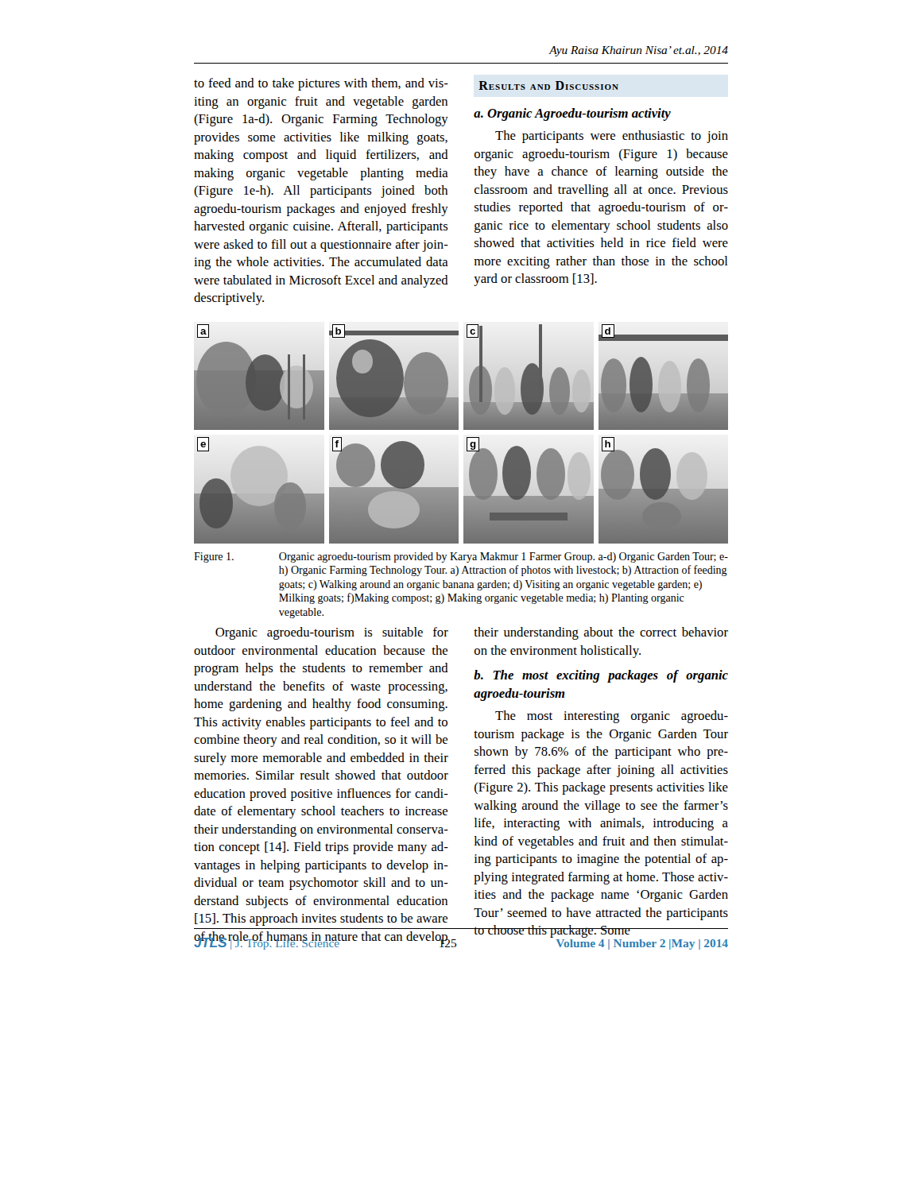Ayu Raisa Khairun Nisa’ et.al., 2014
to feed and to take pictures with them, and visiting an organic fruit and vegetable garden (Figure 1a-d). Organic Farming Technology provides some activities like milking goats, making compost and liquid fertilizers, and making organic vegetable planting media (Figure 1e-h). All participants joined both agroedu-tourism packages and enjoyed freshly harvested organic cuisine. Afterall, participants were asked to fill out a questionnaire after joining the whole activities. The accumulated data were tabulated in Microsoft Excel and analyzed descriptively.
Results and Discussion
a. Organic Agroedu-tourism activity
The participants were enthusiastic to join organic agroedu-tourism (Figure 1) because they have a chance of learning outside the classroom and travelling all at once. Previous studies reported that agroedu-tourism of organic rice to elementary school students also showed that activities held in rice field were more exciting rather than those in the school yard or classroom [13].
a
b
c
d
e
f
g
h
Figure 1.
Organic agroedu-tourism provided by Karya Makmur 1 Farmer Group. a-d) Organic Garden Tour; e-h) Organic Farming Technology Tour. a) Attraction of photos with livestock; b) Attraction of feeding goats; c) Walking around an organic banana garden; d) Visiting an organic vegetable garden; e) Milking goats; f)Making compost; g) Making organic vegetable media; h) Planting organic vegetable.
Organic agroedu-tourism is suitable for outdoor environmental education because the program helps the students to remember and understand the benefits of waste processing, home gardening and healthy food consuming. This activity enables participants to feel and to combine theory and real condition, so it will be surely more memorable and embedded in their memories. Similar result showed that outdoor education proved positive influences for candidate of elementary school teachers to increase their understanding on environmental conservation concept [14]. Field trips provide many advantages in helping participants to develop individual or team psychomotor skill and to understand subjects of environmental education [15]. This approach invites students to be aware of the role of humans in nature that can develop their understanding about the correct behavior on the environment holistically.
b. The most exciting packages of organic agroedu-tourism
The most interesting organic agroedu-tourism package is the Organic Garden Tour shown by 78.6% of the participant who preferred this package after joining all activities (Figure 2). This package presents activities like walking around the village to see the farmer’s life, interacting with animals, introducing a kind of vegetables and fruit and then stimulating participants to imagine the potential of applying integrated farming at home. Those activities and the package name ‘Organic Garden Tour’ seemed to have attracted the participants to choose this package. Some
JTLS | J. Trop. Life. Science
125
Volume 4 | Number 2 |May | 2014